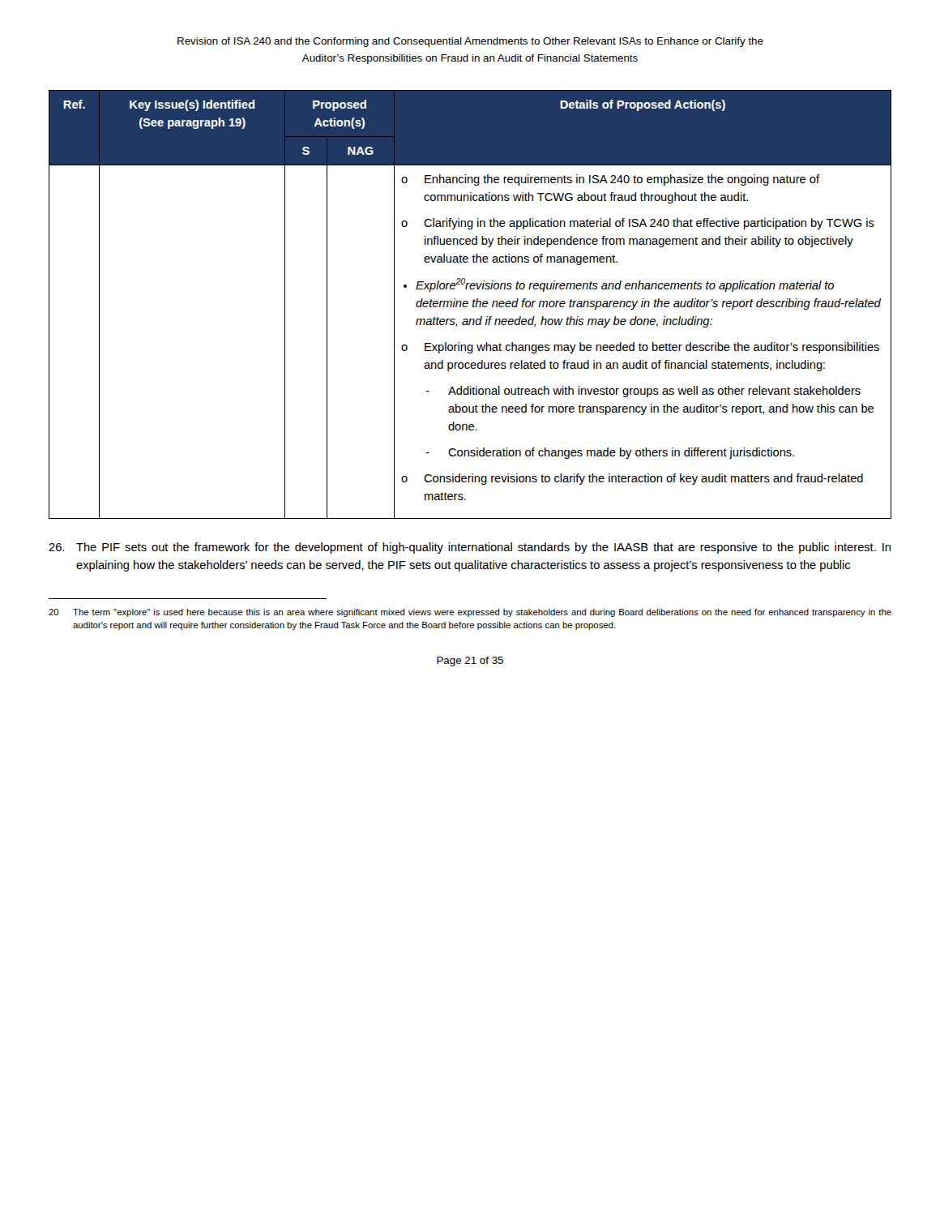Revision of ISA 240 and the Conforming and Consequential Amendments to Other Relevant ISAs to Enhance or Clarify the
Auditor’s Responsibilities on Fraud in an Audit of Financial Statements
| Ref. | Key Issue(s) Identified (See paragraph 19) | Proposed Action(s) | Details of Proposed Action(s) |
| --- | --- | --- | --- |
| S | NAG |
| | | | | o Enhancing the requirements in ISA 240 to emphasize the ongoing nature of communications with TCWG about fraud throughout the audit. o Clarifying in the application material of ISA 240 that effective participation by TCWG is influenced by their independence from management and their ability to objectively evaluate the actions of management. Explore 20 revisions to requirements and enhancements to application material to determine the need for more transparency in the auditor’s report describing fraud-related matters, and if needed, how this may be done, including: o Exploring what changes may be needed to better describe the auditor’s responsibilities and procedures related to fraud in an audit of financial statements, including: - Additional outreach with investor groups as well as other relevant stakeholders about the need for more transparency in the auditor’s report, and how this can be done. - Consideration of changes made by others in different jurisdictions. o Considering revisions to clarify the interaction of key audit matters and fraud-related matters. |
26.
The PIF sets out the framework for the development of high-quality international standards by the IAASB that are responsive to the public interest. In explaining how the stakeholders’ needs can be served, the PIF sets out qualitative characteristics to assess a project’s responsiveness to the public
20
The term "explore" is used here because this is an area where significant mixed views were expressed by stakeholders and during Board deliberations on the need for enhanced transparency in the auditor's report and will require further consideration by the Fraud Task Force and the Board before possible actions can be proposed.
Page 21 of 35